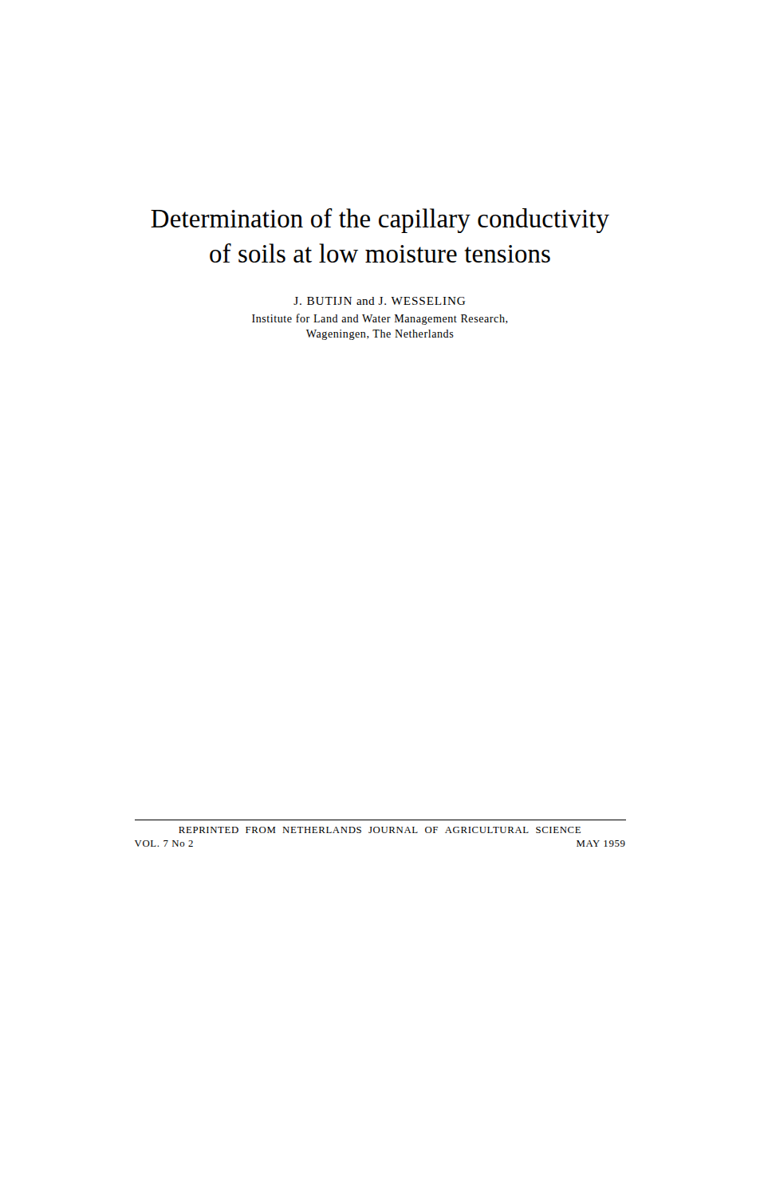Determination of the capillary conductivity
of soils at low moisture tensions
J. BUTIJN and J. WESSELING
Institute for Land and Water Management Research,
Wageningen, The Netherlands
REPRINTED FROM NETHERLANDS JOURNAL OF AGRICULTURAL SCIENCE
VOL. 7 No 2 MAY 1959